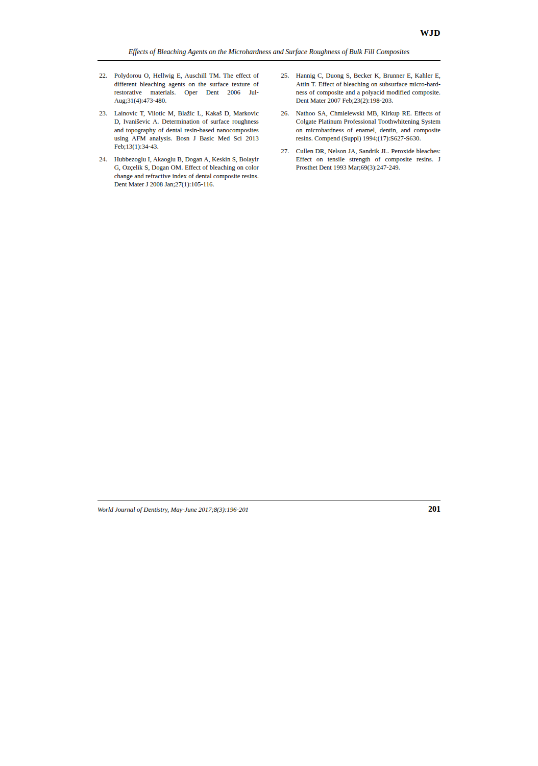WJD
Effects of Bleaching Agents on the Microhardness and Surface Roughness of Bulk Fill Composites
22. Polydorou O, Hellwig E, Auschill TM. The effect of different bleaching agents on the surface texture of restorative materials. Oper Dent 2006 Jul-Aug;31(4):473-480.
23. Lainovic T, Vilotic M, Blažic L, Kakaš D, Markovic D, Ivaniševic A. Determination of surface roughness and topography of dental resin-based nanocomposites using AFM analysis. Bosn J Basic Med Sci 2013 Feb;13(1):34-43.
24. Hubbezoglu I, Akaoglu B, Dogan A, Keskin S, Bolayir G, Ozçelik S, Dogan OM. Effect of bleaching on color change and refractive index of dental composite resins. Dent Mater J 2008 Jan;27(1):105-116.
25. Hannig C, Duong S, Becker K, Brunner E, Kahler E, Attin T. Effect of bleaching on subsurface micro-hardness of composite and a polyacid modified composite. Dent Mater 2007 Feb;23(2):198-203.
26. Nathoo SA, Chmielewski MB, Kirkup RE. Effects of Colgate Platinum Professional Toothwhitening System on microhardness of enamel, dentin, and composite resins. Compend (Suppl) 1994;(17):S627-S630.
27. Cullen DR, Nelson JA, Sandrik JL. Peroxide bleaches: Effect on tensile strength of composite resins. J Prosthet Dent 1993 Mar;69(3):247-249.
World Journal of Dentistry, May-June 2017;8(3):196-201
201